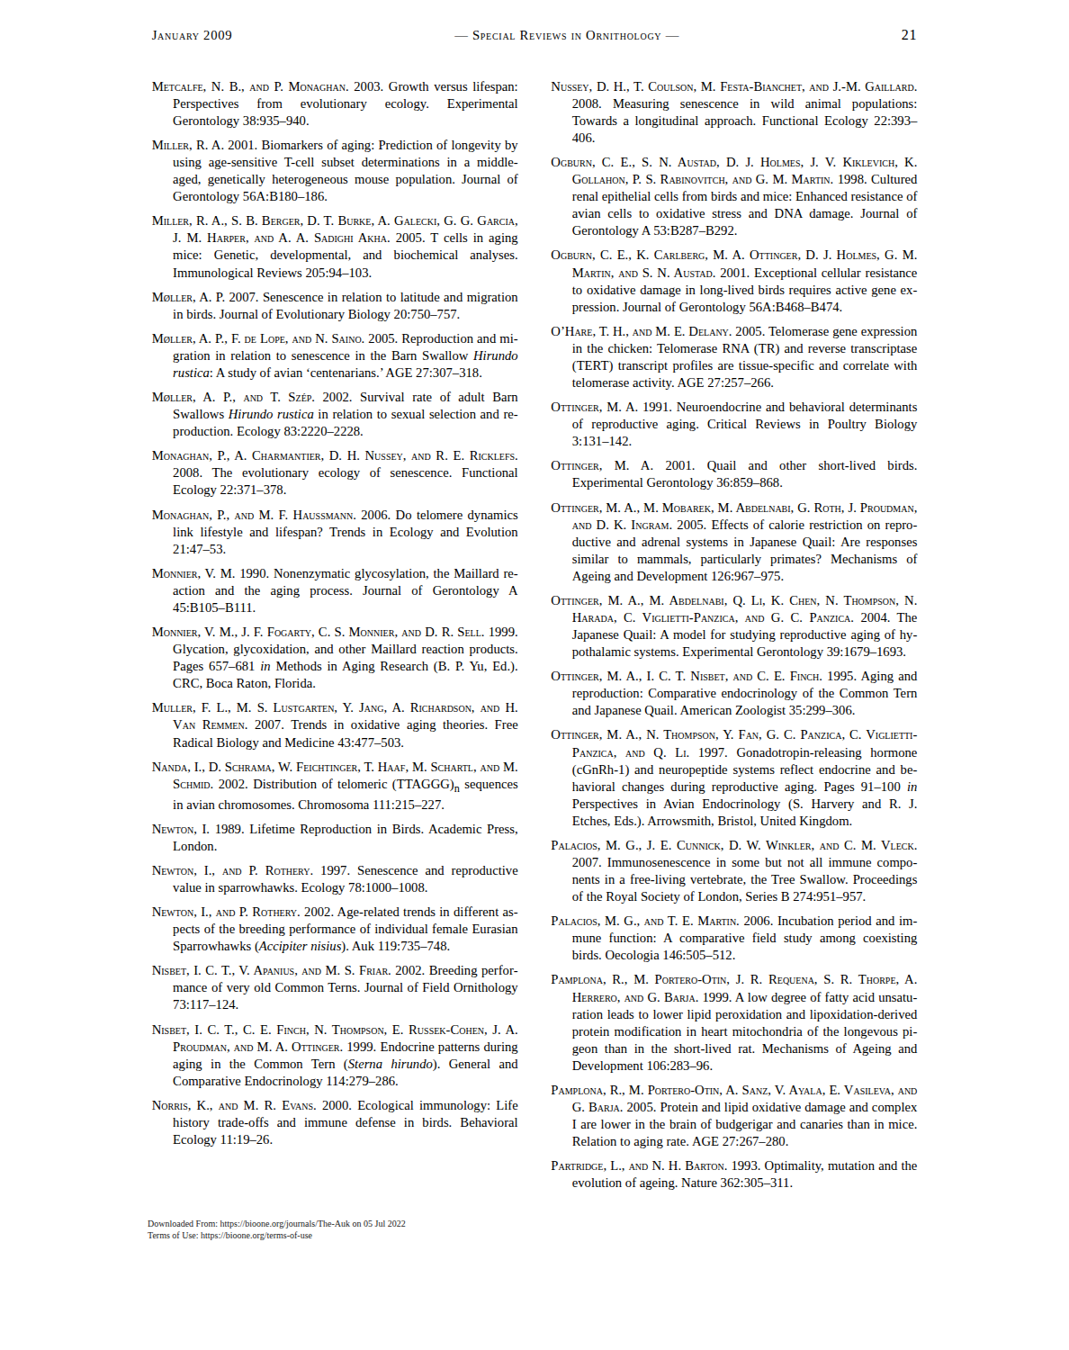January 2009 — Special Reviews in Ornithology — 21
Metcalfe, N. B., and P. Monaghan. 2003. Growth versus lifespan: Perspectives from evolutionary ecology. Experimental Gerontology 38:935–940.
Miller, R. A. 2001. Biomarkers of aging: Prediction of longevity by using age-sensitive T-cell subset determinations in a middle-aged, genetically heterogeneous mouse population. Journal of Gerontology 56A:B180–186.
Miller, R. A., S. B. Berger, D. T. Burke, A. Galecki, G. G. Garcia, J. M. Harper, and A. A. Sadighi Akha. 2005. T cells in aging mice: Genetic, developmental, and biochemical analyses. Immunological Reviews 205:94–103.
Møller, A. P. 2007. Senescence in relation to latitude and migration in birds. Journal of Evolutionary Biology 20:750–757.
Møller, A. P., F. de Lope, and N. Saino. 2005. Reproduction and migration in relation to senescence in the Barn Swallow Hirundo rustica: A study of avian ‘centenarians.’ AGE 27:307–318.
Møller, A. P., and T. Szép. 2002. Survival rate of adult Barn Swallows Hirundo rustica in relation to sexual selection and reproduction. Ecology 83:2220–2228.
Monaghan, P., A. Charmantier, D. H. Nussey, and R. E. Ricklefs. 2008. The evolutionary ecology of senescence. Functional Ecology 22:371–378.
Monaghan, P., and M. F. Haussmann. 2006. Do telomere dynamics link lifestyle and lifespan? Trends in Ecology and Evolution 21:47–53.
Monnier, V. M. 1990. Nonenzymatic glycosylation, the Maillard reaction and the aging process. Journal of Gerontology A 45:B105–B111.
Monnier, V. M., J. F. Fogarty, C. S. Monnier, and D. R. Sell. 1999. Glycation, glycoxidation, and other Maillard reaction products. Pages 657–681 in Methods in Aging Research (B. P. Yu, Ed.). CRC, Boca Raton, Florida.
Muller, F. L., M. S. Lustgarten, Y. Jang, A. Richardson, and H. Van Remmen. 2007. Trends in oxidative aging theories. Free Radical Biology and Medicine 43:477–503.
Nanda, I., D. Schrama, W. Feichtinger, T. Haaf, M. Schartl, and M. Schmid. 2002. Distribution of telomeric (TTAGGG)n sequences in avian chromosomes. Chromosoma 111:215–227.
Newton, I. 1989. Lifetime Reproduction in Birds. Academic Press, London.
Newton, I., and P. Rothery. 1997. Senescence and reproductive value in sparrowhawks. Ecology 78:1000–1008.
Newton, I., and P. Rothery. 2002. Age-related trends in different aspects of the breeding performance of individual female Eurasian Sparrowhawks (Accipiter nisius). Auk 119:735–748.
Nisbet, I. C. T., V. Apanius, and M. S. Friar. 2002. Breeding performance of very old Common Terns. Journal of Field Ornithology 73:117–124.
Nisbet, I. C. T., C. E. Finch, N. Thompson, E. Russek-Cohen, J. A. Proudman, and M. A. Ottinger. 1999. Endocrine patterns during aging in the Common Tern (Sterna hirundo). General and Comparative Endocrinology 114:279–286.
Norris, K., and M. R. Evans. 2000. Ecological immunology: Life history trade-offs and immune defense in birds. Behavioral Ecology 11:19–26.
Nussey, D. H., T. Coulson, M. Festa-Bianchet, and J.-M. Gaillard. 2008. Measuring senescence in wild animal populations: Towards a longitudinal approach. Functional Ecology 22:393–406.
Ogburn, C. E., S. N. Austad, D. J. Holmes, J. V. Kiklevich, K. Gollahon, P. S. Rabinovitch, and G. M. Martin. 1998. Cultured renal epithelial cells from birds and mice: Enhanced resistance of avian cells to oxidative stress and DNA damage. Journal of Gerontology A 53:B287–B292.
Ogburn, C. E., K. Carlberg, M. A. Ottinger, D. J. Holmes, G. M. Martin, and S. N. Austad. 2001. Exceptional cellular resistance to oxidative damage in long-lived birds requires active gene expression. Journal of Gerontology 56A:B468–B474.
O’Hare, T. H., and M. E. Delany. 2005. Telomerase gene expression in the chicken: Telomerase RNA (TR) and reverse transcriptase (TERT) transcript profiles are tissue-specific and correlate with telomerase activity. AGE 27:257–266.
Ottinger, M. A. 1991. Neuroendocrine and behavioral determinants of reproductive aging. Critical Reviews in Poultry Biology 3:131–142.
Ottinger, M. A. 2001. Quail and other short-lived birds. Experimental Gerontology 36:859–868.
Ottinger, M. A., M. Mobarek, M. Abdelnabi, G. Roth, J. Proudman, and D. K. Ingram. 2005. Effects of calorie restriction on reproductive and adrenal systems in Japanese Quail: Are responses similar to mammals, particularly primates? Mechanisms of Ageing and Development 126:967–975.
Ottinger, M. A., M. Abdelnabi, Q. Li, K. Chen, N. Thompson, N. Harada, C. Viglietti-Panzica, and G. C. Panzica. 2004. The Japanese Quail: A model for studying reproductive aging of hypothalamic systems. Experimental Gerontology 39:1679–1693.
Ottinger, M. A., I. C. T. Nisbet, and C. E. Finch. 1995. Aging and reproduction: Comparative endocrinology of the Common Tern and Japanese Quail. American Zoologist 35:299–306.
Ottinger, M. A., N. Thompson, Y. Fan, G. C. Panzica, C. Viglietti-Panzica, and Q. Li. 1997. Gonadotropin-releasing hormone (cGnRh-1) and neuropeptide systems reflect endocrine and behavioral changes during reproductive aging. Pages 91–100 in Perspectives in Avian Endocrinology (S. Harvery and R. J. Etches, Eds.). Arrowsmith, Bristol, United Kingdom.
Palacios, M. G., J. E. Cunnick, D. W. Winkler, and C. M. Vleck. 2007. Immunosenescence in some but not all immune components in a free-living vertebrate, the Tree Swallow. Proceedings of the Royal Society of London, Series B 274:951–957.
Palacios, M. G., and T. E. Martin. 2006. Incubation period and immune function: A comparative field study among coexisting birds. Oecologia 146:505–512.
Pamplona, R., M. Portero-Otin, J. R. Requena, S. R. Thorpe, A. Herrero, and G. Barja. 1999. A low degree of fatty acid unsaturation leads to lower lipid peroxidation and lipoxidation-derived protein modification in heart mitochondria of the longevous pigeon than in the short-lived rat. Mechanisms of Ageing and Development 106:283–96.
Pamplona, R., M. Portero-Otin, A. Sanz, V. Ayala, E. Vasileva, and G. Barja. 2005. Protein and lipid oxidative damage and complex I are lower in the brain of budgerigar and canaries than in mice. Relation to aging rate. AGE 27:267–280.
Partridge, L., and N. H. Barton. 1993. Optimality, mutation and the evolution of ageing. Nature 362:305–311.
Downloaded From: https://bioone.org/journals/The-Auk on 05 Jul 2022
Terms of Use: https://bioone.org/terms-of-use